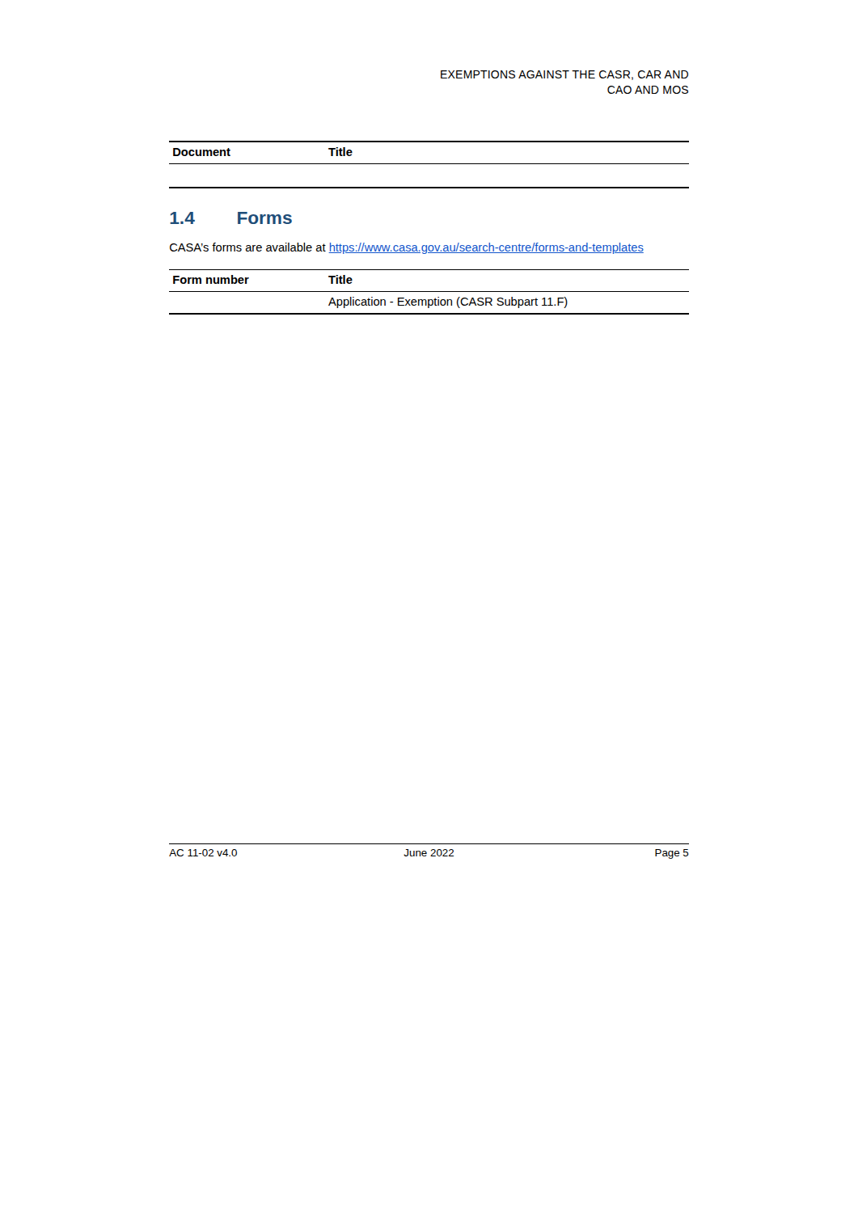EXEMPTIONS AGAINST THE CASR, CAR AND
CAO AND MOS
| Document | Title |
| --- | --- |
1.4 Forms
CASA’s forms are available at https://www.casa.gov.au/search-centre/forms-and-templates
| Form number | Title |
| --- | --- |
| | Application - Exemption (CASR Subpart 11.F) |
AC 11-02 v4.0
June 2022
Page 5